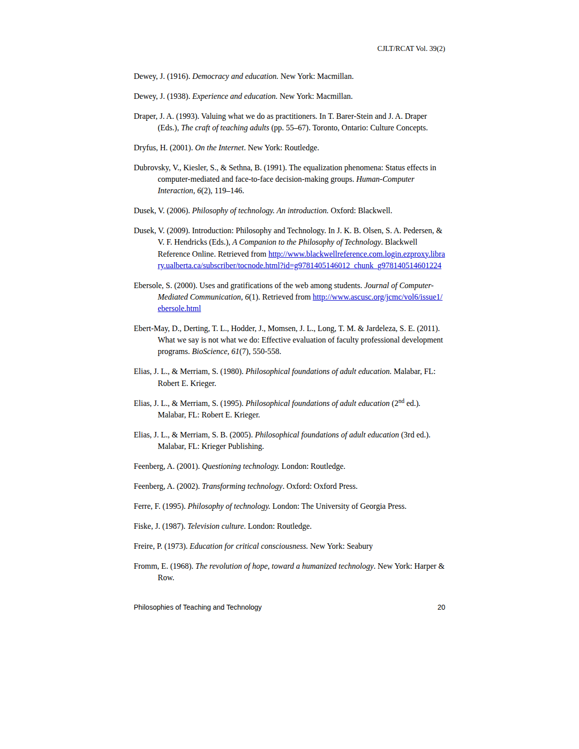CJLT/RCAT Vol. 39(2)
Dewey, J. (1916). Democracy and education. New York: Macmillan.
Dewey, J. (1938). Experience and education. New York: Macmillan.
Draper, J. A. (1993). Valuing what we do as practitioners. In T. Barer-Stein and J. A. Draper (Eds.), The craft of teaching adults (pp. 55–67). Toronto, Ontario: Culture Concepts.
Dryfus, H. (2001). On the Internet. New York: Routledge.
Dubrovsky, V., Kiesler, S., & Sethna, B. (1991). The equalization phenomena: Status effects in computer-mediated and face-to-face decision-making groups. Human-Computer Interaction, 6(2), 119–146.
Dusek, V. (2006). Philosophy of technology. An introduction. Oxford: Blackwell.
Dusek, V. (2009). Introduction: Philosophy and Technology. In J. K. B. Olsen, S. A. Pedersen, & V. F. Hendricks (Eds.), A Companion to the Philosophy of Technology. Blackwell Reference Online. Retrieved from http://www.blackwellreference.com.login.ezproxy.library.ualberta.ca/subscriber/tocnode.html?id=g9781405146012_chunk_g978140514601224
Ebersole, S. (2000). Uses and gratifications of the web among students. Journal of Computer-Mediated Communication, 6(1). Retrieved from http://www.ascusc.org/jcmc/vol6/issue1/ebersole.html
Ebert-May, D., Derting, T. L., Hodder, J., Momsen, J. L., Long, T. M. & Jardeleza, S. E. (2011). What we say is not what we do: Effective evaluation of faculty professional development programs. BioScience, 61(7), 550-558.
Elias, J. L., & Merriam, S. (1980). Philosophical foundations of adult education. Malabar, FL: Robert E. Krieger.
Elias, J. L., & Merriam, S. (1995). Philosophical foundations of adult education (2nd ed.). Malabar, FL: Robert E. Krieger.
Elias, J. L., & Merriam, S. B. (2005). Philosophical foundations of adult education (3rd ed.). Malabar, FL: Krieger Publishing.
Feenberg, A. (2001). Questioning technology. London: Routledge.
Feenberg, A. (2002). Transforming technology. Oxford: Oxford Press.
Ferre, F. (1995). Philosophy of technology. London: The University of Georgia Press.
Fiske, J. (1987). Television culture. London: Routledge.
Freire, P. (1973). Education for critical consciousness. New York: Seabury
Fromm, E. (1968). The revolution of hope, toward a humanized technology. New York: Harper & Row.
Philosophies of Teaching and Technology 20